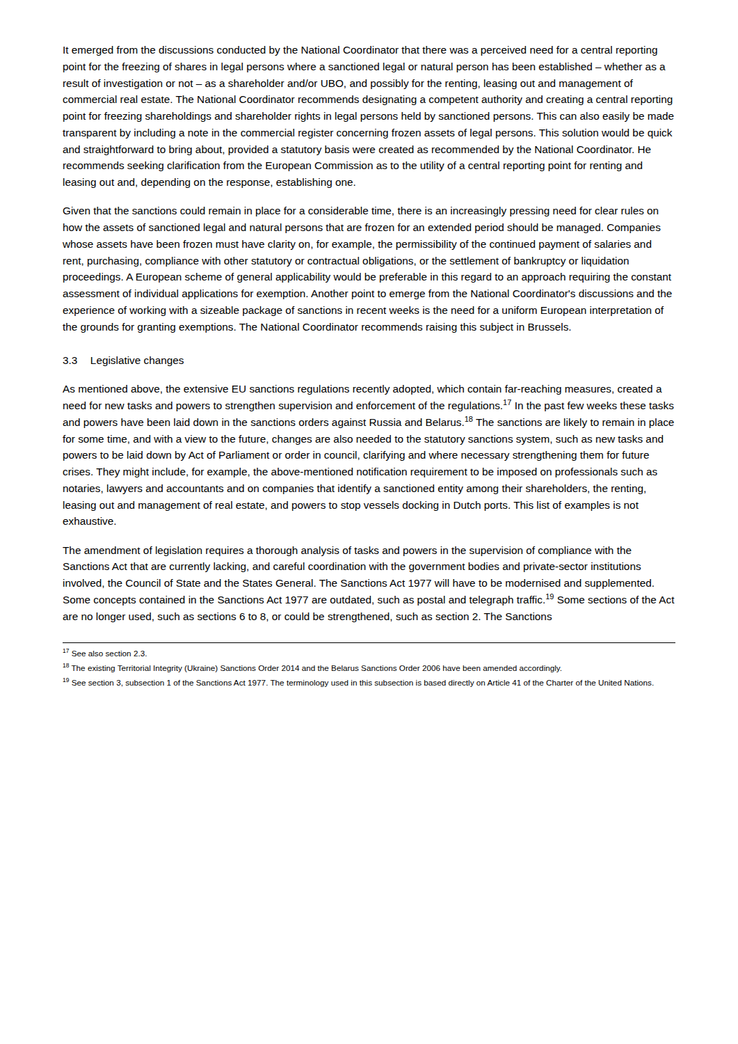It emerged from the discussions conducted by the National Coordinator that there was a perceived need for a central reporting point for the freezing of shares in legal persons where a sanctioned legal or natural person has been established – whether as a result of investigation or not – as a shareholder and/or UBO, and possibly for the renting, leasing out and management of commercial real estate. The National Coordinator recommends designating a competent authority and creating a central reporting point for freezing shareholdings and shareholder rights in legal persons held by sanctioned persons. This can also easily be made transparent by including a note in the commercial register concerning frozen assets of legal persons. This solution would be quick and straightforward to bring about, provided a statutory basis were created as recommended by the National Coordinator. He recommends seeking clarification from the European Commission as to the utility of a central reporting point for renting and leasing out and, depending on the response, establishing one.
Given that the sanctions could remain in place for a considerable time, there is an increasingly pressing need for clear rules on how the assets of sanctioned legal and natural persons that are frozen for an extended period should be managed. Companies whose assets have been frozen must have clarity on, for example, the permissibility of the continued payment of salaries and rent, purchasing, compliance with other statutory or contractual obligations, or the settlement of bankruptcy or liquidation proceedings. A European scheme of general applicability would be preferable in this regard to an approach requiring the constant assessment of individual applications for exemption. Another point to emerge from the National Coordinator's discussions and the experience of working with a sizeable package of sanctions in recent weeks is the need for a uniform European interpretation of the grounds for granting exemptions. The National Coordinator recommends raising this subject in Brussels.
3.3 Legislative changes
As mentioned above, the extensive EU sanctions regulations recently adopted, which contain far-reaching measures, created a need for new tasks and powers to strengthen supervision and enforcement of the regulations.17 In the past few weeks these tasks and powers have been laid down in the sanctions orders against Russia and Belarus.18 The sanctions are likely to remain in place for some time, and with a view to the future, changes are also needed to the statutory sanctions system, such as new tasks and powers to be laid down by Act of Parliament or order in council, clarifying and where necessary strengthening them for future crises. They might include, for example, the above-mentioned notification requirement to be imposed on professionals such as notaries, lawyers and accountants and on companies that identify a sanctioned entity among their shareholders, the renting, leasing out and management of real estate, and powers to stop vessels docking in Dutch ports. This list of examples is not exhaustive.
The amendment of legislation requires a thorough analysis of tasks and powers in the supervision of compliance with the Sanctions Act that are currently lacking, and careful coordination with the government bodies and private-sector institutions involved, the Council of State and the States General. The Sanctions Act 1977 will have to be modernised and supplemented. Some concepts contained in the Sanctions Act 1977 are outdated, such as postal and telegraph traffic.19 Some sections of the Act are no longer used, such as sections 6 to 8, or could be strengthened, such as section 2. The Sanctions
17 See also section 2.3.
18 The existing Territorial Integrity (Ukraine) Sanctions Order 2014 and the Belarus Sanctions Order 2006 have been amended accordingly.
19 See section 3, subsection 1 of the Sanctions Act 1977. The terminology used in this subsection is based directly on Article 41 of the Charter of the United Nations.